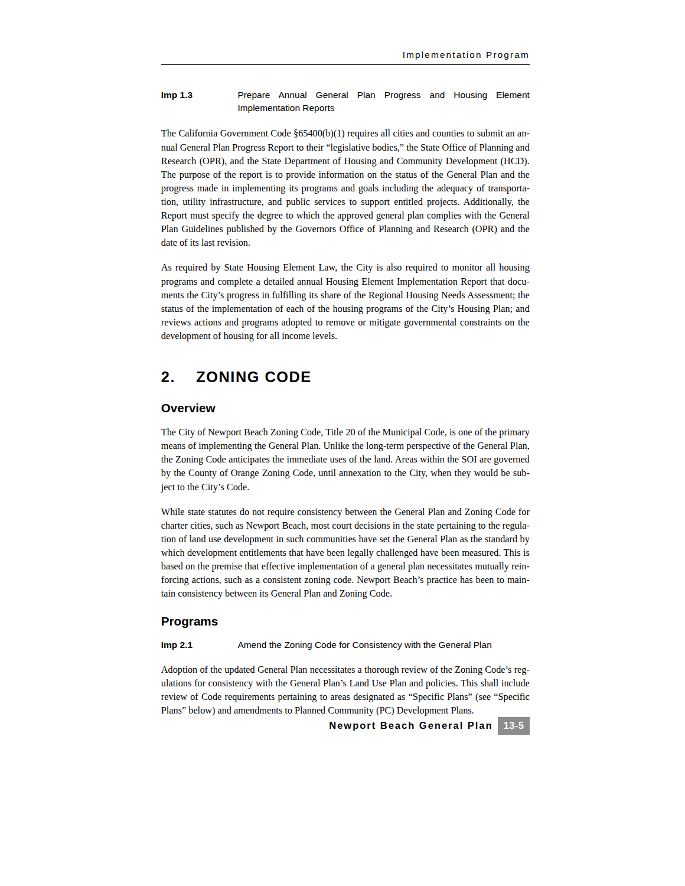Implementation Program
Imp 1.3
Prepare Annual General Plan Progress and Housing Element Implementation Reports
The California Government Code §65400(b)(1) requires all cities and counties to submit an annual General Plan Progress Report to their “legislative bodies,” the State Office of Planning and Research (OPR), and the State Department of Housing and Community Development (HCD). The purpose of the report is to provide information on the status of the General Plan and the progress made in implementing its programs and goals including the adequacy of transportation, utility infrastructure, and public services to support entitled projects. Additionally, the Report must specify the degree to which the approved general plan complies with the General Plan Guidelines published by the Governors Office of Planning and Research (OPR) and the date of its last revision.
As required by State Housing Element Law, the City is also required to monitor all housing programs and complete a detailed annual Housing Element Implementation Report that documents the City’s progress in fulfilling its share of the Regional Housing Needs Assessment; the status of the implementation of each of the housing programs of the City’s Housing Plan; and reviews actions and programs adopted to remove or mitigate governmental constraints on the development of housing for all income levels.
2. ZONING CODE
Overview
The City of Newport Beach Zoning Code, Title 20 of the Municipal Code, is one of the primary means of implementing the General Plan. Unlike the long-term perspective of the General Plan, the Zoning Code anticipates the immediate uses of the land. Areas within the SOI are governed by the County of Orange Zoning Code, until annexation to the City, when they would be subject to the City’s Code.
While state statutes do not require consistency between the General Plan and Zoning Code for charter cities, such as Newport Beach, most court decisions in the state pertaining to the regulation of land use development in such communities have set the General Plan as the standard by which development entitlements that have been legally challenged have been measured. This is based on the premise that effective implementation of a general plan necessitates mutually reinforcing actions, such as a consistent zoning code. Newport Beach’s practice has been to maintain consistency between its General Plan and Zoning Code.
Programs
Imp 2.1 Amend the Zoning Code for Consistency with the General Plan
Adoption of the updated General Plan necessitates a thorough review of the Zoning Code’s regulations for consistency with the General Plan’s Land Use Plan and policies. This shall include review of Code requirements pertaining to areas designated as “Specific Plans” (see “Specific Plans” below) and amendments to Planned Community (PC) Development Plans.
Newport Beach General Plan 13-5